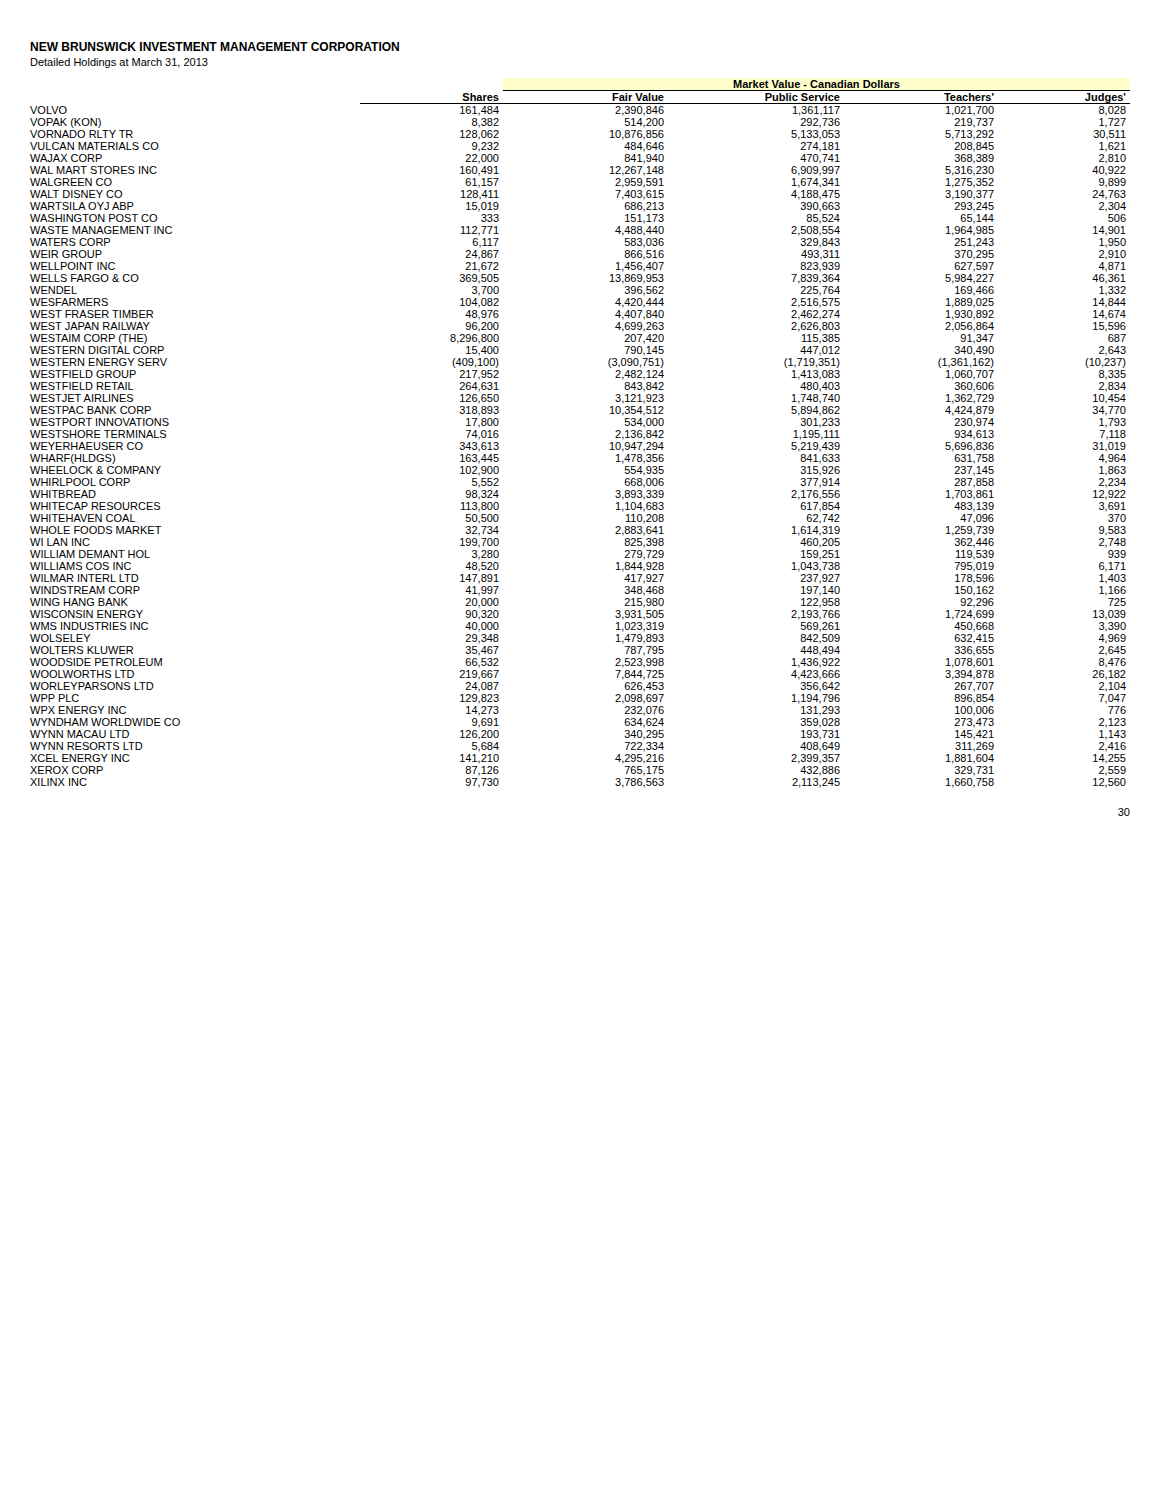NEW BRUNSWICK INVESTMENT MANAGEMENT CORPORATION
Detailed Holdings at March 31, 2013
| | | Market Value - Canadian Dollars |
| | Shares | Fair Value | Public Service | Teachers' | Judges' |
| VOLVO | 161,484 | 2,390,846 | 1,361,117 | 1,021,700 | 8,028 |
| VOPAK (KON) | 8,382 | 514,200 | 292,736 | 219,737 | 1,727 |
| VORNADO RLTY TR | 128,062 | 10,876,856 | 5,133,053 | 5,713,292 | 30,511 |
| VULCAN MATERIALS CO | 9,232 | 484,646 | 274,181 | 208,845 | 1,621 |
| WAJAX CORP | 22,000 | 841,940 | 470,741 | 368,389 | 2,810 |
| WAL MART STORES INC | 160,491 | 12,267,148 | 6,909,997 | 5,316,230 | 40,922 |
| WALGREEN CO | 61,157 | 2,959,591 | 1,674,341 | 1,275,352 | 9,899 |
| WALT DISNEY CO | 128,411 | 7,403,615 | 4,188,475 | 3,190,377 | 24,763 |
| WARTSILA OYJ ABP | 15,019 | 686,213 | 390,663 | 293,245 | 2,304 |
| WASHINGTON POST CO | 333 | 151,173 | 85,524 | 65,144 | 506 |
| WASTE MANAGEMENT INC | 112,771 | 4,488,440 | 2,508,554 | 1,964,985 | 14,901 |
| WATERS CORP | 6,117 | 583,036 | 329,843 | 251,243 | 1,950 |
| WEIR GROUP | 24,867 | 866,516 | 493,311 | 370,295 | 2,910 |
| WELLPOINT INC | 21,672 | 1,456,407 | 823,939 | 627,597 | 4,871 |
| WELLS FARGO & CO | 369,505 | 13,869,953 | 7,839,364 | 5,984,227 | 46,361 |
| WENDEL | 3,700 | 396,562 | 225,764 | 169,466 | 1,332 |
| WESFARMERS | 104,082 | 4,420,444 | 2,516,575 | 1,889,025 | 14,844 |
| WEST FRASER TIMBER | 48,976 | 4,407,840 | 2,462,274 | 1,930,892 | 14,674 |
| WEST JAPAN RAILWAY | 96,200 | 4,699,263 | 2,626,803 | 2,056,864 | 15,596 |
| WESTAIM CORP (THE) | 8,296,800 | 207,420 | 115,385 | 91,347 | 687 |
| WESTERN DIGITAL CORP | 15,400 | 790,145 | 447,012 | 340,490 | 2,643 |
| WESTERN ENERGY SERV | (409,100) | (3,090,751) | (1,719,351) | (1,361,162) | (10,237) |
| WESTFIELD GROUP | 217,952 | 2,482,124 | 1,413,083 | 1,060,707 | 8,335 |
| WESTFIELD RETAIL | 264,631 | 843,842 | 480,403 | 360,606 | 2,834 |
| WESTJET AIRLINES | 126,650 | 3,121,923 | 1,748,740 | 1,362,729 | 10,454 |
| WESTPAC BANK CORP | 318,893 | 10,354,512 | 5,894,862 | 4,424,879 | 34,770 |
| WESTPORT INNOVATIONS | 17,800 | 534,000 | 301,233 | 230,974 | 1,793 |
| WESTSHORE TERMINALS | 74,016 | 2,136,842 | 1,195,111 | 934,613 | 7,118 |
| WEYERHAEUSER CO | 343,613 | 10,947,294 | 5,219,439 | 5,696,836 | 31,019 |
| WHARF(HLDGS) | 163,445 | 1,478,356 | 841,633 | 631,758 | 4,964 |
| WHEELOCK & COMPANY | 102,900 | 554,935 | 315,926 | 237,145 | 1,863 |
| WHIRLPOOL CORP | 5,552 | 668,006 | 377,914 | 287,858 | 2,234 |
| WHITBREAD | 98,324 | 3,893,339 | 2,176,556 | 1,703,861 | 12,922 |
| WHITECAP RESOURCES | 113,800 | 1,104,683 | 617,854 | 483,139 | 3,691 |
| WHITEHAVEN COAL | 50,500 | 110,208 | 62,742 | 47,096 | 370 |
| WHOLE FOODS MARKET | 32,734 | 2,883,641 | 1,614,319 | 1,259,739 | 9,583 |
| WI LAN INC | 199,700 | 825,398 | 460,205 | 362,446 | 2,748 |
| WILLIAM DEMANT HOL | 3,280 | 279,729 | 159,251 | 119,539 | 939 |
| WILLIAMS COS INC | 48,520 | 1,844,928 | 1,043,738 | 795,019 | 6,171 |
| WILMAR INTERL LTD | 147,891 | 417,927 | 237,927 | 178,596 | 1,403 |
| WINDSTREAM CORP | 41,997 | 348,468 | 197,140 | 150,162 | 1,166 |
| WING HANG BANK | 20,000 | 215,980 | 122,958 | 92,296 | 725 |
| WISCONSIN ENERGY | 90,320 | 3,931,505 | 2,193,766 | 1,724,699 | 13,039 |
| WMS INDUSTRIES INC | 40,000 | 1,023,319 | 569,261 | 450,668 | 3,390 |
| WOLSELEY | 29,348 | 1,479,893 | 842,509 | 632,415 | 4,969 |
| WOLTERS KLUWER | 35,467 | 787,795 | 448,494 | 336,655 | 2,645 |
| WOODSIDE PETROLEUM | 66,532 | 2,523,998 | 1,436,922 | 1,078,601 | 8,476 |
| WOOLWORTHS LTD | 219,667 | 7,844,725 | 4,423,666 | 3,394,878 | 26,182 |
| WORLEYPARSONS LTD | 24,087 | 626,453 | 356,642 | 267,707 | 2,104 |
| WPP PLC | 129,823 | 2,098,697 | 1,194,796 | 896,854 | 7,047 |
| WPX ENERGY INC | 14,273 | 232,076 | 131,293 | 100,006 | 776 |
| WYNDHAM WORLDWIDE CO | 9,691 | 634,624 | 359,028 | 273,473 | 2,123 |
| WYNN MACAU LTD | 126,200 | 340,295 | 193,731 | 145,421 | 1,143 |
| WYNN RESORTS LTD | 5,684 | 722,334 | 408,649 | 311,269 | 2,416 |
| XCEL ENERGY INC | 141,210 | 4,295,216 | 2,399,357 | 1,881,604 | 14,255 |
| XEROX CORP | 87,126 | 765,175 | 432,886 | 329,731 | 2,559 |
| XILINX INC | 97,730 | 3,786,563 | 2,113,245 | 1,660,758 | 12,560 |
30